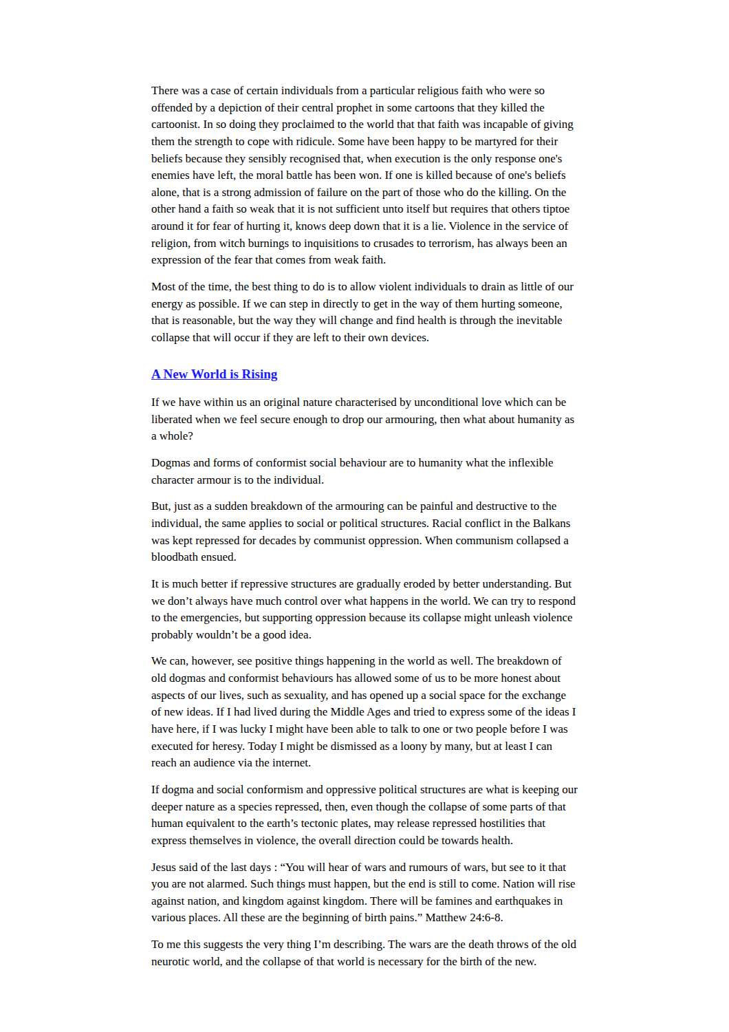There was a case of certain individuals from a particular religious faith who were so offended by a depiction of their central prophet in some cartoons that they killed the cartoonist. In so doing they proclaimed to the world that that faith was incapable of giving them the strength to cope with ridicule. Some have been happy to be martyred for their beliefs because they sensibly recognised that, when execution is the only response one's enemies have left, the moral battle has been won. If one is killed because of one's beliefs alone, that is a strong admission of failure on the part of those who do the killing. On the other hand a faith so weak that it is not sufficient unto itself but requires that others tiptoe around it for fear of hurting it, knows deep down that it is a lie. Violence in the service of religion, from witch burnings to inquisitions to crusades to terrorism, has always been an expression of the fear that comes from weak faith.
Most of the time, the best thing to do is to allow violent individuals to drain as little of our energy as possible. If we can step in directly to get in the way of them hurting someone, that is reasonable, but the way they will change and find health is through the inevitable collapse that will occur if they are left to their own devices.
A New World is Rising
If we have within us an original nature characterised by unconditional love which can be liberated when we feel secure enough to drop our armouring, then what about humanity as a whole?
Dogmas and forms of conformist social behaviour are to humanity what the inflexible character armour is to the individual.
But, just as a sudden breakdown of the armouring can be painful and destructive to the individual, the same applies to social or political structures. Racial conflict in the Balkans was kept repressed for decades by communist oppression. When communism collapsed a bloodbath ensued.
It is much better if repressive structures are gradually eroded by better understanding. But we don’t always have much control over what happens in the world. We can try to respond to the emergencies, but supporting oppression because its collapse might unleash violence probably wouldn’t be a good idea.
We can, however, see positive things happening in the world as well. The breakdown of old dogmas and conformist behaviours has allowed some of us to be more honest about aspects of our lives, such as sexuality, and has opened up a social space for the exchange of new ideas. If I had lived during the Middle Ages and tried to express some of the ideas I have here, if I was lucky I might have been able to talk to one or two people before I was executed for heresy. Today I might be dismissed as a loony by many, but at least I can reach an audience via the internet.
If dogma and social conformism and oppressive political structures are what is keeping our deeper nature as a species repressed, then, even though the collapse of some parts of that human equivalent to the earth’s tectonic plates, may release repressed hostilities that express themselves in violence, the overall direction could be towards health.
Jesus said of the last days : “You will hear of wars and rumours of wars, but see to it that you are not alarmed. Such things must happen, but the end is still to come. Nation will rise against nation, and kingdom against kingdom. There will be famines and earthquakes in various places. All these are the beginning of birth pains.” Matthew 24:6-8.
To me this suggests the very thing I’m describing. The wars are the death throws of the old neurotic world, and the collapse of that world is necessary for the birth of the new.